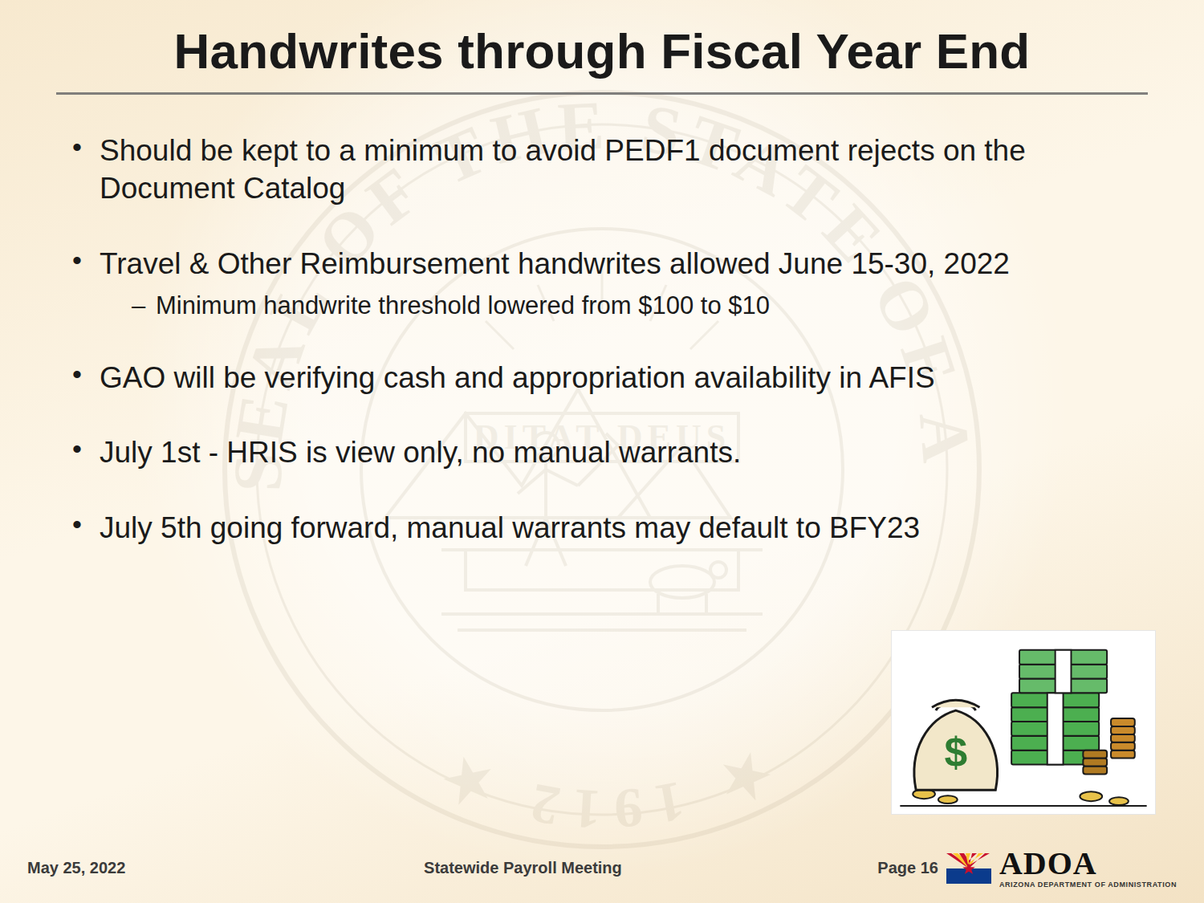GREAT SEAL OF THE STATE OF ARIZONA ★ 1912 ★ DITAT DEUS
Handwrites through Fiscal Year End
Should be kept to a minimum to avoid PEDF1 document rejects on the Document Catalog
Travel & Other Reimbursement handwrites allowed June 15-30, 2022
Minimum handwrite threshold lowered from $100 to $10
GAO will be verifying cash and appropriation availability in AFIS
July 1st - HRIS is view only, no manual warrants.
July 5th going forward, manual warrants may default to BFY23
$
May 25, 2022
Statewide Payroll Meeting
Page 16
ADOA
ARIZONA DEPARTMENT OF ADMINISTRATION